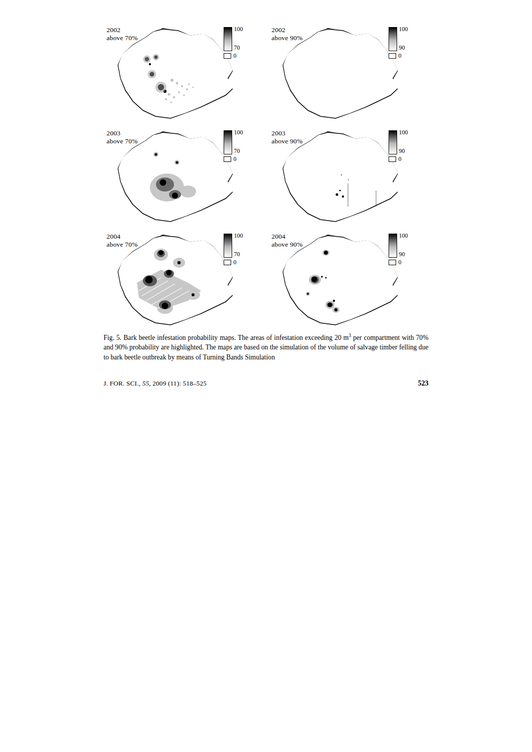2002
above 70%
100 70
0
2002
above 90%
100 90
0
2003
above 70%
100 70
0
2003
above 90%
100 90
0
2004
above 70%
100 70
0
2004
above 90%
100 90
0
Fig. 5. Bark beetle infestation probability maps. The areas of infestation exceeding 20 m3 per compartment with 70% and 90% probability are highlighted. The maps are based on the simulation of the volume of salvage timber felling due to bark beetle outbreak by means of Turning Bands Simulation
J. FOR. SCI., 55, 2009 (11): 518–525
523